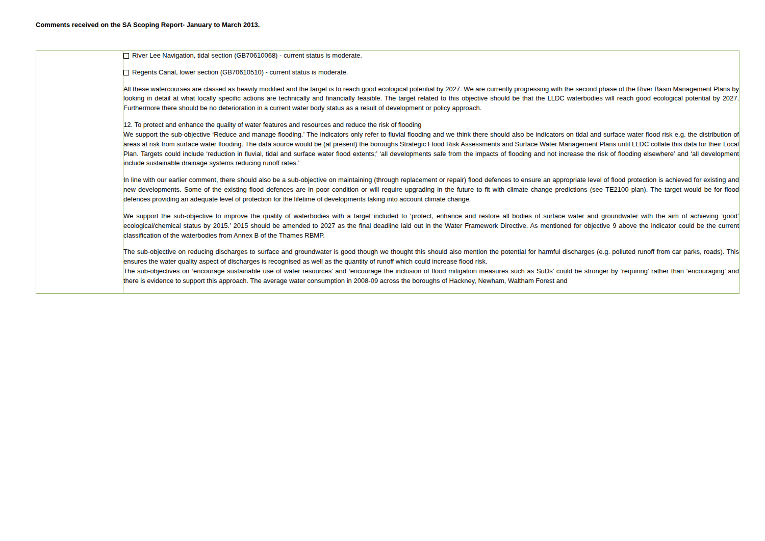Comments received on the SA Scoping Report- January to March 2013.
| | River Lee Navigation, tidal section (GB70610068) - current status is moderate. Regents Canal, lower section (GB70610510) - current status is moderate. All these watercourses are classed as heavily modified and the target is to reach good ecological potential by 2027. We are currently progressing with the second phase of the River Basin Management Plans by looking in detail at what locally specific actions are technically and financially feasible. The target related to this objective should be that the LLDC waterbodies will reach good ecological potential by 2027. Furthermore there should be no deterioration in a current water body status as a result of development or policy approach. 12. To protect and enhance the quality of water features and resources and reduce the risk of flooding We support the sub-objective ‘Reduce and manage flooding.’ The indicators only refer to fluvial flooding and we think there should also be indicators on tidal and surface water flood risk e.g. the distribution of areas at risk from surface water flooding. The data source would be (at present) the boroughs Strategic Flood Risk Assessments and Surface Water Management Plans until LLDC collate this data for their Local Plan. Targets could include ‘reduction in fluvial, tidal and surface water flood extents;’ ‘all developments safe from the impacts of flooding and not increase the risk of flooding elsewhere’ and ‘all development include sustainable drainage systems reducing runoff rates.’ In line with our earlier comment, there should also be a sub-objective on maintaining (through replacement or repair) flood defences to ensure an appropriate level of flood protection is achieved for existing and new developments. Some of the existing flood defences are in poor condition or will require upgrading in the future to fit with climate change predictions (see TE2100 plan). The target would be for flood defences providing an adequate level of protection for the lifetime of developments taking into account climate change. We support the sub-objective to improve the quality of waterbodies with a target included to ‘protect, enhance and restore all bodies of surface water and groundwater with the aim of achieving ‘good’ ecological/chemical status by 2015.’ 2015 should be amended to 2027 as the final deadline laid out in the Water Framework Directive. As mentioned for objective 9 above the indicator could be the current classification of the waterbodies from Annex B of the Thames RBMP. The sub-objective on reducing discharges to surface and groundwater is good though we thought this should also mention the potential for harmful discharges (e.g. polluted runoff from car parks, roads). This ensures the water quality aspect of discharges is recognised as well as the quantity of runoff which could increase flood risk. The sub-objectives on ‘encourage sustainable use of water resources’ and ‘encourage the inclusion of flood mitigation measures such as SuDs’ could be stronger by ‘requiring’ rather than ‘encouraging’ and there is evidence to support this approach. The average water consumption in 2008-09 across the boroughs of Hackney, Newham, Waltham Forest and |